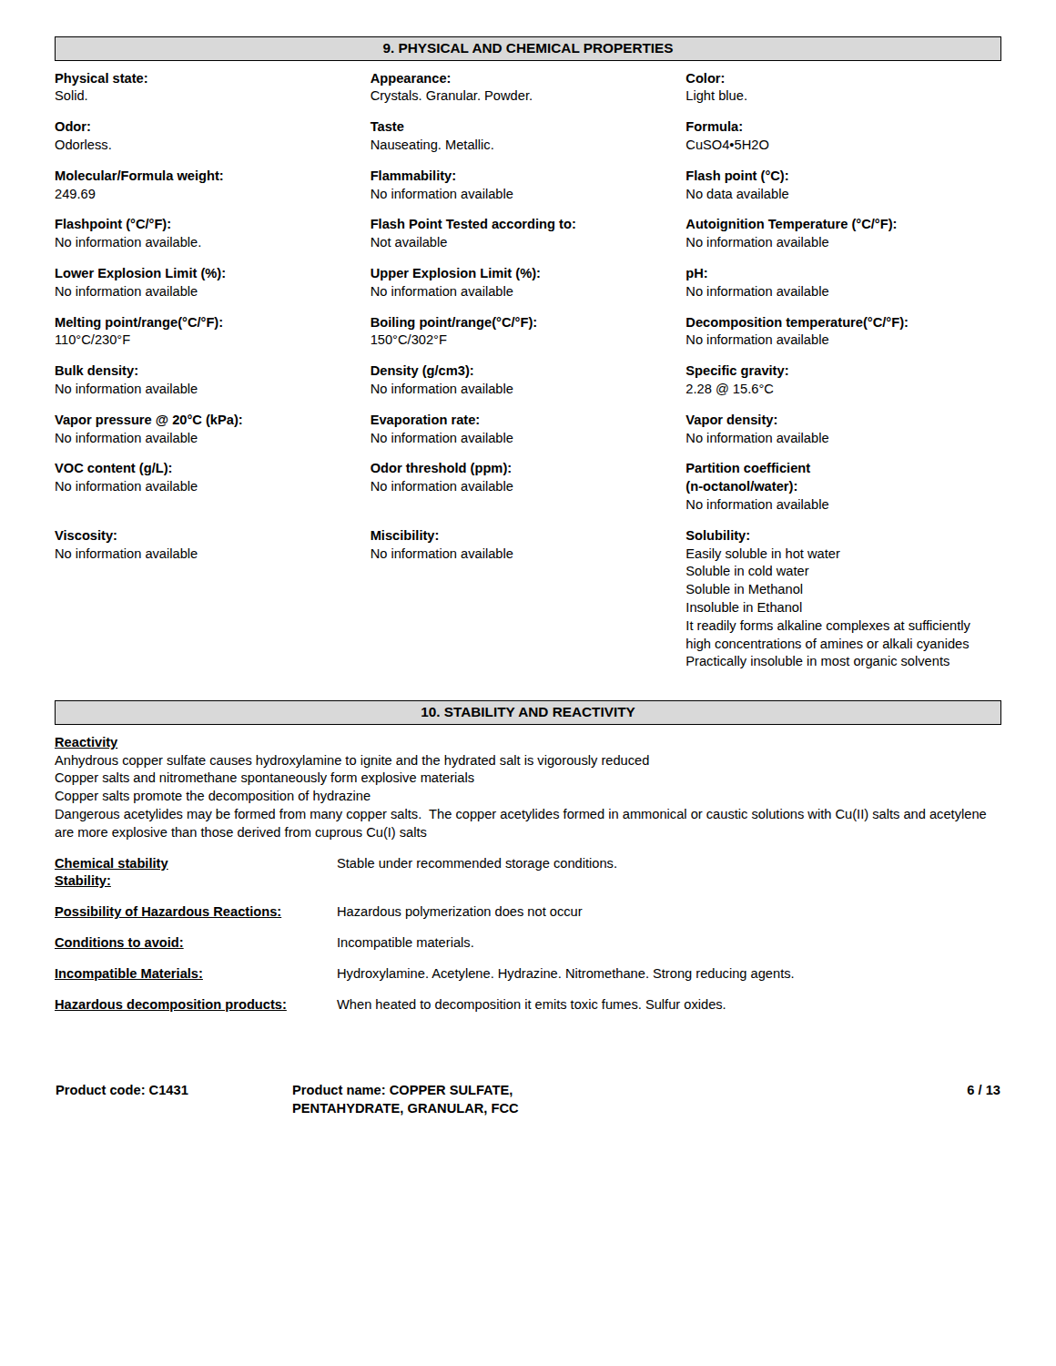9. PHYSICAL AND CHEMICAL PROPERTIES
| Physical state: Solid. | Appearance: Crystals. Granular. Powder. | Color: Light blue. |
| Odor: Odorless. | Taste Nauseating. Metallic. | Formula: CuSO4•5H2O |
| Molecular/Formula weight: 249.69 | Flammability: No information available | Flash point (°C): No data available |
| Flashpoint (°C/°F): No information available. | Flash Point Tested according to: Not available | Autoignition Temperature (°C/°F): No information available |
| Lower Explosion Limit (%): No information available | Upper Explosion Limit (%): No information available | pH: No information available |
| Melting point/range(°C/°F): 110°C/230°F | Boiling point/range(°C/°F): 150°C/302°F | Decomposition temperature(°C/°F): No information available |
| Bulk density: No information available | Density (g/cm3): No information available | Specific gravity: 2.28 @ 15.6°C |
| Vapor pressure @ 20°C (kPa): No information available | Evaporation rate: No information available | Vapor density: No information available |
| VOC content (g/L): No information available | Odor threshold (ppm): No information available | Partition coefficient (n-octanol/water): No information available |
| Viscosity: No information available | Miscibility: No information available | Solubility: Easily soluble in hot water Soluble in cold water Soluble in Methanol Insoluble in Ethanol It readily forms alkaline complexes at sufficiently high concentrations of amines or alkali cyanides Practically insoluble in most organic solvents |
10. STABILITY AND REACTIVITY
Reactivity
Anhydrous copper sulfate causes hydroxylamine to ignite and the hydrated salt is vigorously reduced
Copper salts and nitromethane spontaneously form explosive materials
Copper salts promote the decomposition of hydrazine
Dangerous acetylides may be formed from many copper salts. The copper acetylides formed in ammonical or caustic solutions with Cu(II) salts and acetylene are more explosive than those derived from cuprous Cu(I) salts
| Chemical stability Stability: | Stable under recommended storage conditions. |
| Possibility of Hazardous Reactions: | Hazardous polymerization does not occur |
| Conditions to avoid: | Incompatible materials. |
| Incompatible Materials: | Hydroxylamine. Acetylene. Hydrazine. Nitromethane. Strong reducing agents. |
| Hazardous decomposition products: | When heated to decomposition it emits toxic fumes. Sulfur oxides. |
| Product code: C1431 | Product name: COPPER SULFATE, PENTAHYDRATE, GRANULAR, FCC | 6 / 13 |